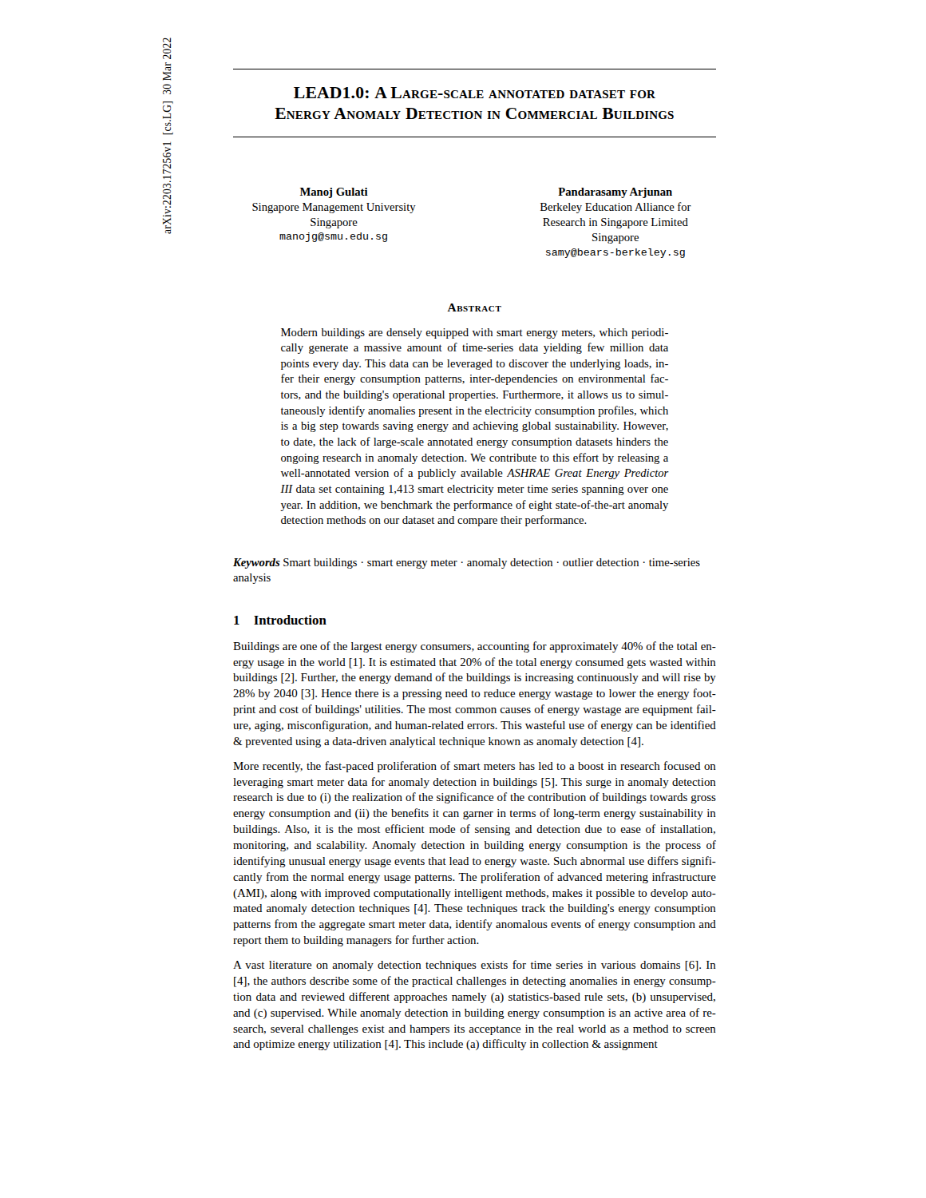arXiv:2203.17256v1 [cs.LG] 30 Mar 2022
LEAD1.0: A Large-scale annotated dataset for
Energy Anomaly Detection in Commercial Buildings
Manoj Gulati
Singapore Management University
Singapore
manojg@smu.edu.sg
Pandarasamy Arjunan
Berkeley Education Alliance for
Research in Singapore Limited
Singapore
samy@bears-berkeley.sg
Abstract
Modern buildings are densely equipped with smart energy meters, which periodically generate a massive amount of time-series data yielding few million data points every day. This data can be leveraged to discover the underlying loads, infer their energy consumption patterns, inter-dependencies on environmental factors, and the building's operational properties. Furthermore, it allows us to simultaneously identify anomalies present in the electricity consumption profiles, which is a big step towards saving energy and achieving global sustainability. However, to date, the lack of large-scale annotated energy consumption datasets hinders the ongoing research in anomaly detection. We contribute to this effort by releasing a well-annotated version of a publicly available ASHRAE Great Energy Predictor III data set containing 1,413 smart electricity meter time series spanning over one year. In addition, we benchmark the performance of eight state-of-the-art anomaly detection methods on our dataset and compare their performance.
Keywords Smart buildings · smart energy meter · anomaly detection · outlier detection · time-series analysis
1 Introduction
Buildings are one of the largest energy consumers, accounting for approximately 40% of the total energy usage in the world [1]. It is estimated that 20% of the total energy consumed gets wasted within buildings [2]. Further, the energy demand of the buildings is increasing continuously and will rise by 28% by 2040 [3]. Hence there is a pressing need to reduce energy wastage to lower the energy footprint and cost of buildings' utilities. The most common causes of energy wastage are equipment failure, aging, misconfiguration, and human-related errors. This wasteful use of energy can be identified & prevented using a data-driven analytical technique known as anomaly detection [4].
More recently, the fast-paced proliferation of smart meters has led to a boost in research focused on leveraging smart meter data for anomaly detection in buildings [5]. This surge in anomaly detection research is due to (i) the realization of the significance of the contribution of buildings towards gross energy consumption and (ii) the benefits it can garner in terms of long-term energy sustainability in buildings. Also, it is the most efficient mode of sensing and detection due to ease of installation, monitoring, and scalability. Anomaly detection in building energy consumption is the process of identifying unusual energy usage events that lead to energy waste. Such abnormal use differs significantly from the normal energy usage patterns. The proliferation of advanced metering infrastructure (AMI), along with improved computationally intelligent methods, makes it possible to develop automated anomaly detection techniques [4]. These techniques track the building's energy consumption patterns from the aggregate smart meter data, identify anomalous events of energy consumption and report them to building managers for further action.
A vast literature on anomaly detection techniques exists for time series in various domains [6]. In [4], the authors describe some of the practical challenges in detecting anomalies in energy consumption data and reviewed different approaches namely (a) statistics-based rule sets, (b) unsupervised, and (c) supervised. While anomaly detection in building energy consumption is an active area of research, several challenges exist and hampers its acceptance in the real world as a method to screen and optimize energy utilization [4]. This include (a) difficulty in collection & assignment